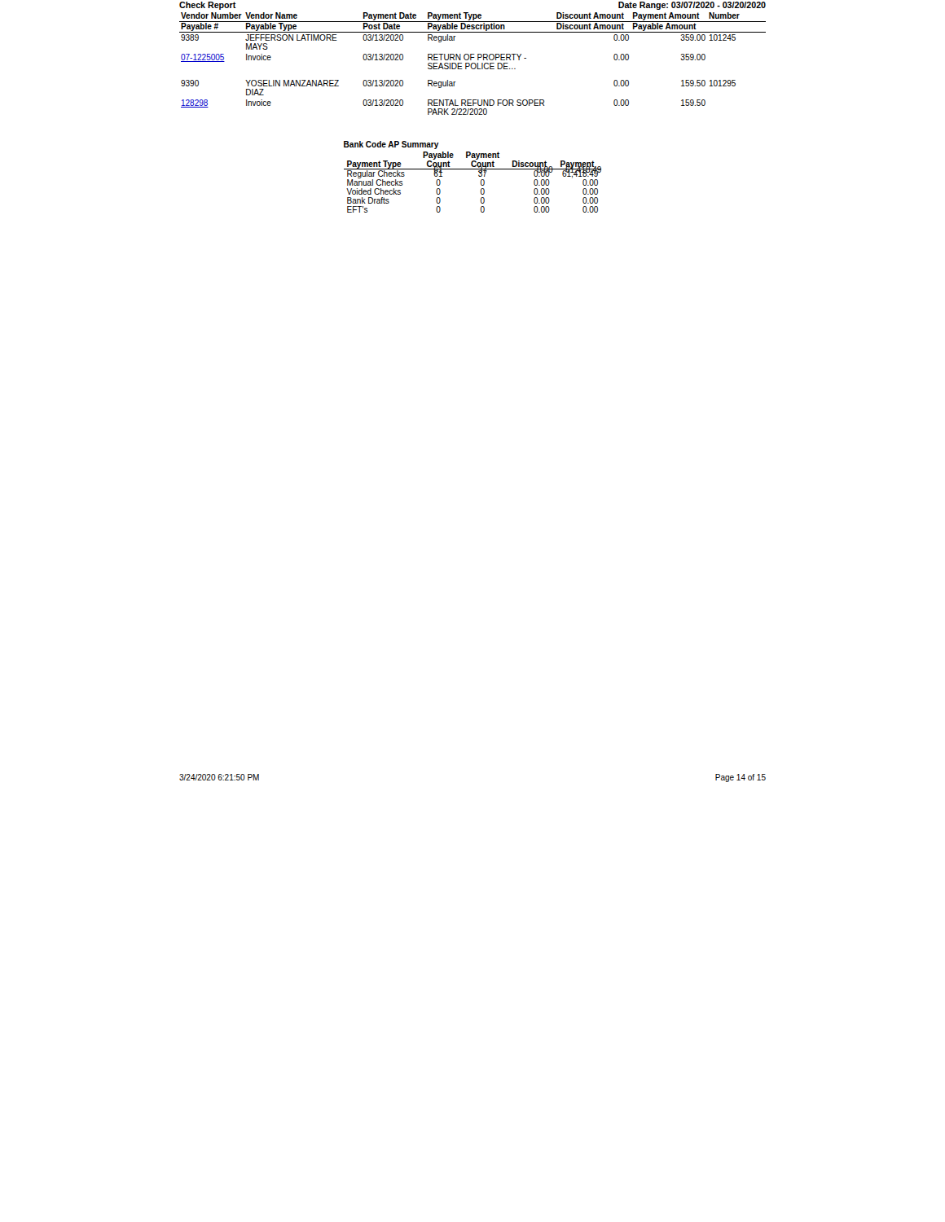Check Report
Date Range: 03/07/2020 - 03/20/2020
| Vendor Number | Vendor Name | Payment Date | Payment Type | Discount Amount | Payment Amount | Number |
| --- | --- | --- | --- | --- | --- | --- |
| Payable # | Payable Type | Post Date | Payable Description | Discount Amount | Payable Amount | |
| 9389 | JEFFERSON LATIMORE MAYS | 03/13/2020 | Regular | 0.00 | 359.00 | 101245 |
| 07-1225005 | Invoice | 03/13/2020 | RETURN OF PROPERTY - SEASIDE POLICE DE… | 0.00 | 359.00 | |
| 9390 | YOSELIN MANZANAREZ DIAZ | 03/13/2020 | Regular | 0.00 | 159.50 | 101295 |
| 128298 | Invoice | 03/13/2020 | RENTAL REFUND FOR SOPER PARK 2/22/2020 | 0.00 | 159.50 | |
Bank Code AP Summary
| | Payable | Payment | | |
| --- | --- | --- | --- | --- |
| Payment Type | Count | Count | Discount | Payment |
| Regular Checks | 61 61 | 37 37 | 0.00 0.00 | 61,418.49 61,418.49 |
| Manual Checks | 0 | 0 | 0.00 | 0.00 |
| Voided Checks | 0 | 0 | 0.00 | 0.00 |
| Bank Drafts | 0 | 0 | 0.00 | 0.00 |
| EFT's | 0 | 0 | 0.00 | 0.00 |
3/24/2020 6:21:50 PM
Page 14 of 15